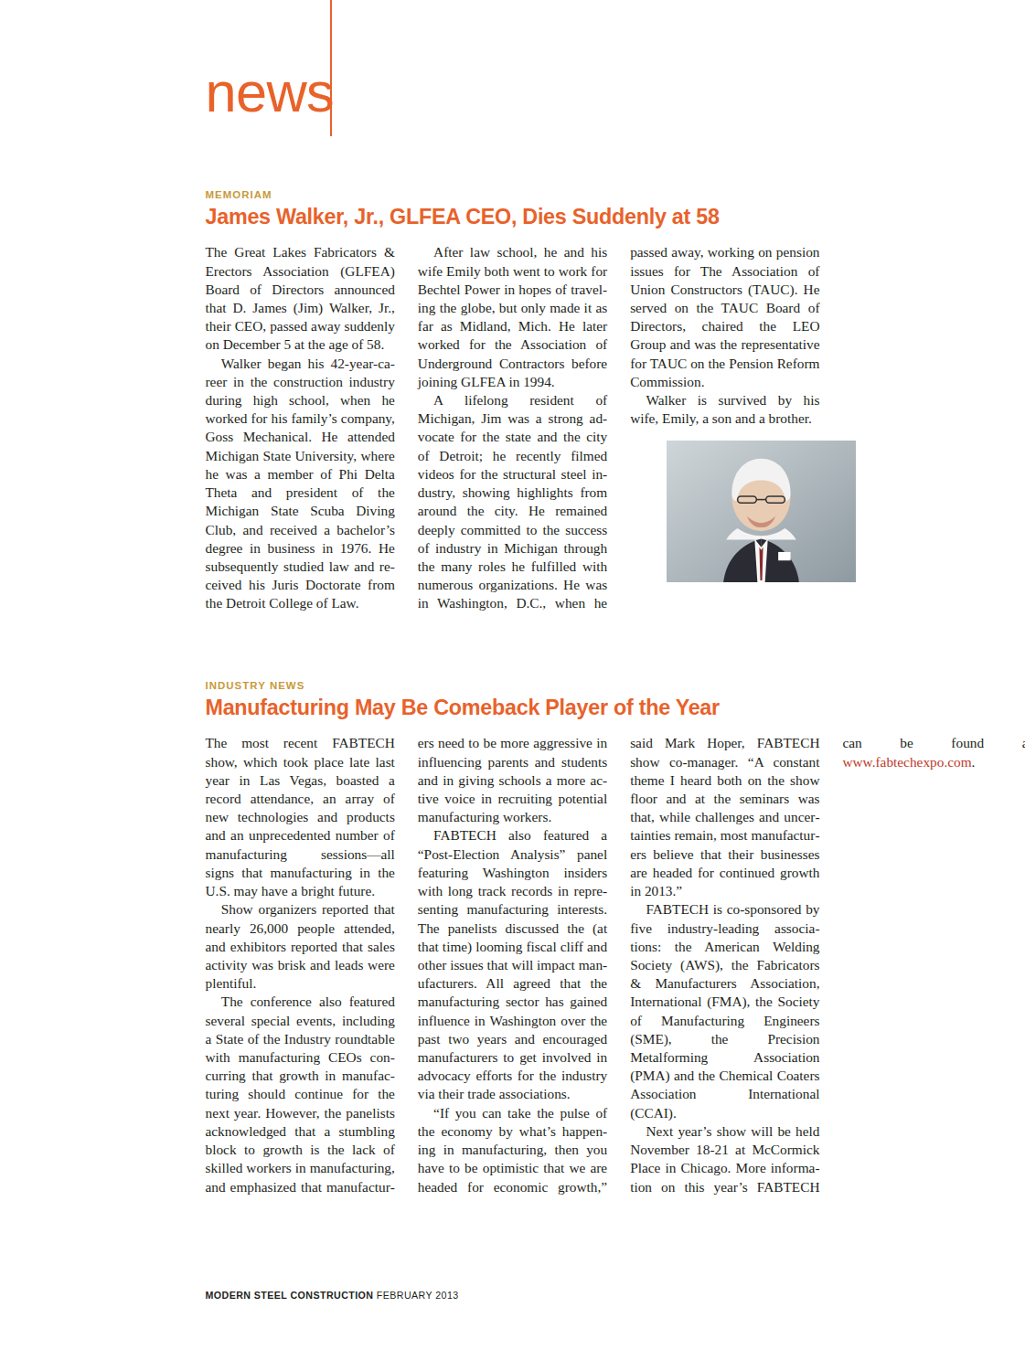news
Memoriam
James Walker, Jr., GLFEA CEO, Dies Suddenly at 58
The Great Lakes Fabricators & Erectors Association (GLFEA) Board of Directors announced that D. James (Jim) Walker, Jr., their CEO, passed away suddenly on December 5 at the age of 58.
Walker began his 42-year-career in the construction industry during high school, when he worked for his family’s company, Goss Mechanical. He attended Michigan State University, where he was a member of Phi Delta Theta and president of the Michigan State Scuba Diving Club, and received a bachelor’s degree in business in 1976. He subsequently studied law and received his Juris Doctorate from the Detroit College of Law.
After law school, he and his wife Emily both went to work for Bechtel Power in hopes of traveling the globe, but only made it as far as Midland, Mich. He later worked for the Association of Underground Contractors before joining GLFEA in 1994.
A lifelong resident of Michigan, Jim was a strong advocate for the state and the city of Detroit; he recently filmed videos for the structural steel industry, showing highlights from around the city. He remained deeply committed to the success of industry in Michigan through the many roles he fulfilled with numerous organizations. He was in Washington, D.C., when he passed away, working on pension issues for The Association of Union Constructors (TAUC). He served on the TAUC Board of Directors, chaired the LEO Group and was the representative for TAUC on the Pension Reform Commission.
Walker is survived by his wife, Emily, a son and a brother.
Industry News
Manufacturing May Be Comeback Player of the Year
The most recent FABTECH show, which took place late last year in Las Vegas, boasted a record attendance, an array of new technologies and products and an unprecedented number of manufacturing sessions—all signs that manufacturing in the U.S. may have a bright future.
Show organizers reported that nearly 26,000 people attended, and exhibitors reported that sales activity was brisk and leads were plentiful.
The conference also featured several special events, including a State of the Industry roundtable with manufacturing CEOs concurring that growth in manufacturing should continue for the next year. However, the panelists acknowledged that a stumbling block to growth is the lack of skilled workers in manufacturing, and emphasized that manufacturers need to be more aggressive in influencing parents and students and in giving schools a more active voice in recruiting potential manufacturing workers.
FABTECH also featured a “Post-Election Analysis” panel featuring Washington insiders with long track records in representing manufacturing interests. The panelists discussed the (at that time) looming fiscal cliff and other issues that will impact manufacturers. All agreed that the manufacturing sector has gained influence in Washington over the past two years and encouraged manufacturers to get involved in advocacy efforts for the industry via their trade associations.
“If you can take the pulse of the economy by what’s happening in manufacturing, then you have to be optimistic that we are headed for economic growth,” said Mark Hoper, FABTECH show co-manager. “A constant theme I heard both on the show floor and at the seminars was that, while challenges and uncertainties remain, most manufacturers believe that their businesses are headed for continued growth in 2013.”
FABTECH is co-sponsored by five industry-leading associations: the American Welding Society (AWS), the Fabricators & Manufacturers Association, International (FMA), the Society of Manufacturing Engineers (SME), the Precision Metalforming Association (PMA) and the Chemical Coaters Association International (CCAI).
Next year’s show will be held November 18-21 at McCormick Place in Chicago. More information on this year’s FABTECH can be found at www.fabtechexpo.com.
MODERN STEEL CONSTRUCTION FEBRUARY 2013